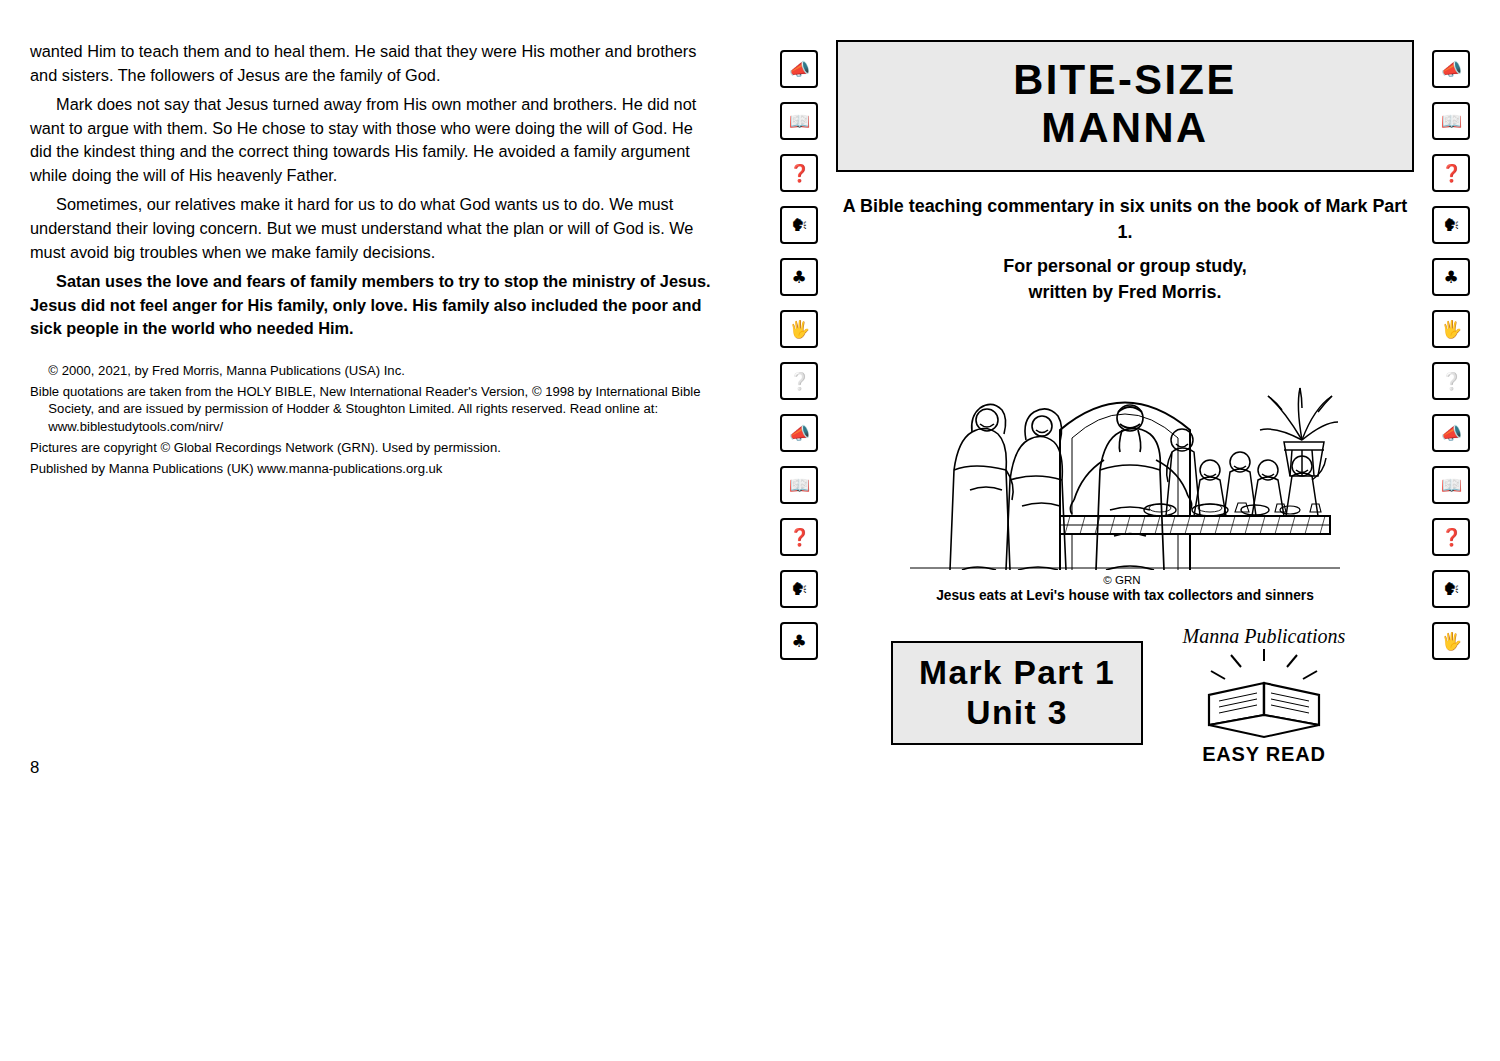wanted Him to teach them and to heal them. He said that they were His mother and brothers and sisters. The followers of Jesus are the family of God.
Mark does not say that Jesus turned away from His own mother and brothers. He did not want to argue with them. So He chose to stay with those who were doing the will of God. He did the kindest thing and the correct thing towards His family. He avoided a family argument while doing the will of His heavenly Father.
Sometimes, our relatives make it hard for us to do what God wants us to do. We must understand their loving concern. But we must understand what the plan or will of God is. We must avoid big troubles when we make family decisions.
Satan uses the love and fears of family members to try to stop the ministry of Jesus. Jesus did not feel anger for His family, only love. His family also included the poor and sick people in the world who needed Him.
© 2000, 2021, by Fred Morris, Manna Publications (USA) Inc.
Bible quotations are taken from the HOLY BIBLE, New International Reader's Version, © 1998 by International Bible Society, and are issued by permission of Hodder & Stoughton Limited. All rights reserved. Read online at: www.biblestudytools.com/nirv/
Pictures are copyright © Global Recordings Network (GRN). Used by permission.
Published by Manna Publications (UK) www.manna-publications.org.uk
8
📣
📖
❓
🗣
♣
🖐
❔
📣
📖
❓
🗣
♣
BITE-SIZE
MANNA
A Bible teaching commentary in six units on the book of Mark Part 1. For personal or group study,
written by Fred Morris.
© GRN
Jesus eats at Levi's house with tax collectors and sinners
Mark Part 1
Unit 3
Manna Publications
EASY READ
📣
📖
❓
🗣
♣
🖐
❔
📣
📖
❓
🗣
🖐